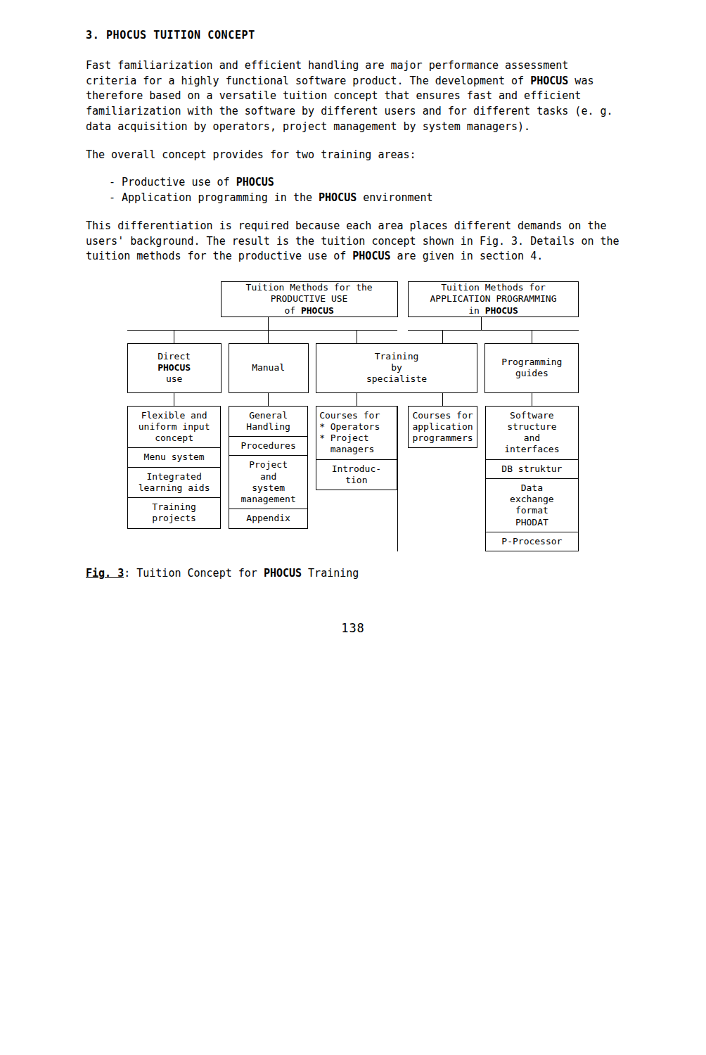3. PHOCUS TUITION CONCEPT
Fast familiarization and efficient handling are major performance assessment criteria for a highly functional software product. The development of PHOCUS was therefore based on a versatile tuition concept that ensures fast and efficient familiarization with the software by different users and for different tasks (e. g. data acquisition by operators, project management by system managers).
The overall concept provides for two training areas:
Productive use of PHOCUS
Application programming in the PHOCUS environment
This differentiation is required because each area places different demands on the users' background. The result is the tuition concept shown in Fig. 3. Details on the tuition methods for the productive use of PHOCUS are given in section 4.
| | Tuition Methods for the PRODUCTIVE USE of PHOCUS | | Tuition Methods for APPLICATION PROGRAMMING in PHOCUS |
| Direct PHOCUS use | | Manual | | Training by specialiste | | Programming guides |
| Flexible and uniform input concept Menu system Integrated learning aids Training projects | | General Handling Procedures Project and system management Appendix | | Courses for * Operators * Project managers Introduc- tion | | Courses for application programmers | | Software structure and interfaces DB struktur Data exchange format PHODAT P-Processor |
Fig. 3: Tuition Concept for PHOCUS Training
138